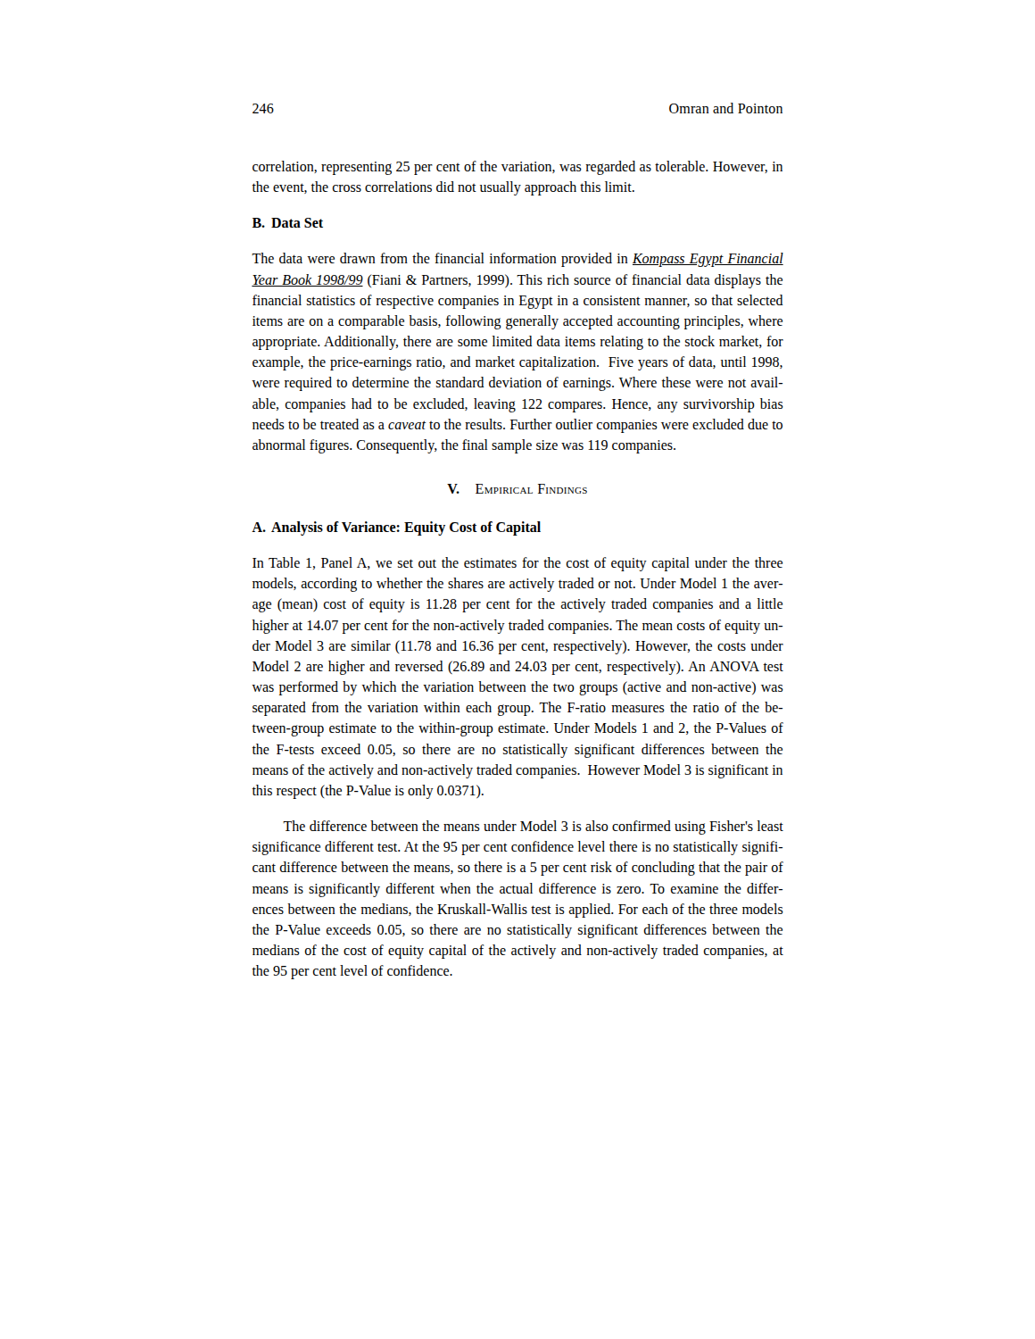246 Omran and Pointon
correlation, representing 25 per cent of the variation, was regarded as tolerable. However, in the event, the cross correlations did not usually approach this limit.
B. Data Set
The data were drawn from the financial information provided in Kompass Egypt Financial Year Book 1998/99 (Fiani & Partners, 1999). This rich source of financial data displays the financial statistics of respective companies in Egypt in a consistent manner, so that selected items are on a comparable basis, following generally accepted accounting principles, where appropriate. Additionally, there are some limited data items relating to the stock market, for example, the price-earnings ratio, and market capitalization. Five years of data, until 1998, were required to determine the standard deviation of earnings. Where these were not available, companies had to be excluded, leaving 122 compares. Hence, any survivorship bias needs to be treated as a caveat to the results. Further outlier companies were excluded due to abnormal figures. Consequently, the final sample size was 119 companies.
V. Empirical Findings
A. Analysis of Variance: Equity Cost of Capital
In Table 1, Panel A, we set out the estimates for the cost of equity capital under the three models, according to whether the shares are actively traded or not. Under Model 1 the average (mean) cost of equity is 11.28 per cent for the actively traded companies and a little higher at 14.07 per cent for the non-actively traded companies. The mean costs of equity under Model 3 are similar (11.78 and 16.36 per cent, respectively). However, the costs under Model 2 are higher and reversed (26.89 and 24.03 per cent, respectively). An ANOVA test was performed by which the variation between the two groups (active and non-active) was separated from the variation within each group. The F-ratio measures the ratio of the between-group estimate to the within-group estimate. Under Models 1 and 2, the P-Values of the F-tests exceed 0.05, so there are no statistically significant differences between the means of the actively and non-actively traded companies. However Model 3 is significant in this respect (the P-Value is only 0.0371).
The difference between the means under Model 3 is also confirmed using Fisher's least significance different test. At the 95 per cent confidence level there is no statistically significant difference between the means, so there is a 5 per cent risk of concluding that the pair of means is significantly different when the actual difference is zero. To examine the differences between the medians, the Kruskall-Wallis test is applied. For each of the three models the P-Value exceeds 0.05, so there are no statistically significant differences between the medians of the cost of equity capital of the actively and non-actively traded companies, at the 95 per cent level of confidence.